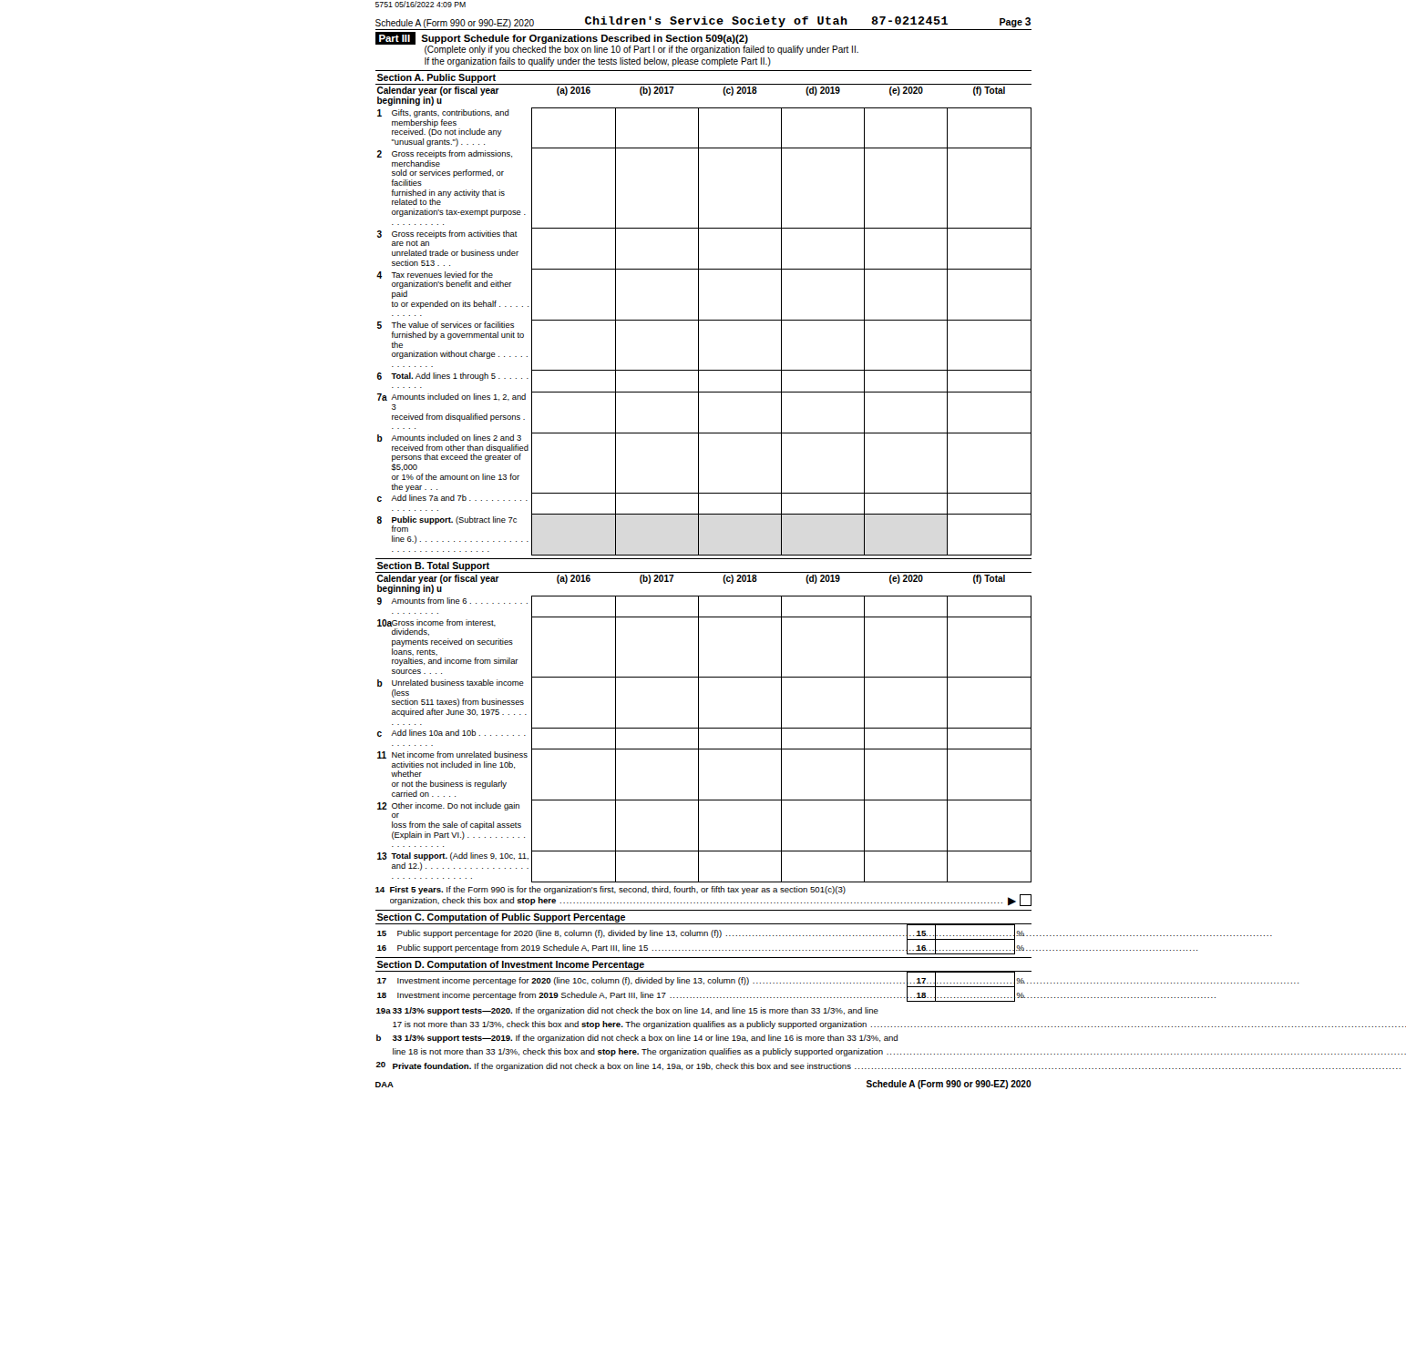5751 05/16/2022 4:09 PM
Schedule A (Form 990 or 990-EZ) 2020
Children's Service Society of Utah 87-0212451
Page 3
Part III
Support Schedule for Organizations Described in Section 509(a)(2)
(Complete only if you checked the box on line 10 of Part I or if the organization failed to qualify under Part II.
If the organization fails to qualify under the tests listed below, please complete Part II.)
Section A. Public Support
| Calendar year (or fiscal year beginning in) u | (a) 2016 | (b) 2017 | (c) 2018 | (d) 2019 | (e) 2020 | (f) Total |
| 1 | Gifts, grants, contributions, and membership fees received. (Do not include any "unusual grants.") . . . . . | | | | | | |
| 2 | Gross receipts from admissions, merchandise sold or services performed, or facilities furnished in any activity that is related to the organization's tax-exempt purpose . . . . . . . . . . . | | | | | | |
| 3 | Gross receipts from activities that are not an unrelated trade or business under section 513 . . . | | | | | | |
| 4 | Tax revenues levied for the organization's benefit and either paid to or expended on its behalf . . . . . . . . . . . . | | | | | | |
| 5 | The value of services or facilities furnished by a governmental unit to the organization without charge . . . . . . . . . . . . . . | | | | | | |
| 6 | Total. Add lines 1 through 5 . . . . . . . . . . . . | | | | | | |
| 7a | Amounts included on lines 1, 2, and 3 received from disqualified persons . . . . . . | | | | | | |
| b | Amounts included on lines 2 and 3 received from other than disqualified persons that exceed the greater of $5,000 or 1% of the amount on line 13 for the year . . . | | | | | | |
| c | Add lines 7a and 7b . . . . . . . . . . . . . . . . . . . . | | | | | | |
| 8 | Public support. (Subtract line 7c from line 6.) . . . . . . . . . . . . . . . . . . . . . . . . . . . . . . . . . . . . . . | | | | | | |
Section B. Total Support
| Calendar year (or fiscal year beginning in) u | (a) 2016 | (b) 2017 | (c) 2018 | (d) 2019 | (e) 2020 | (f) Total |
| 9 | Amounts from line 6 . . . . . . . . . . . . . . . . . . . . | | | | | | |
| 10a | Gross income from interest, dividends, payments received on securities loans, rents, royalties, and income from similar sources . . . . | | | | | | |
| b | Unrelated business taxable income (less section 511 taxes) from businesses acquired after June 30, 1975 . . . . . . . . . . . | | | | | | |
| c | Add lines 10a and 10b . . . . . . . . . . . . . . . . . | | | | | | |
| 11 | Net income from unrelated business activities not included in line 10b, whether or not the business is regularly carried on . . . . . | | | | | | |
| 12 | Other income. Do not include gain or loss from the sale of capital assets (Explain in Part VI.) . . . . . . . . . . . . . . . . . . . . . | | | | | | |
| 13 | Total support. (Add lines 9, 10c, 11, and 12.) . . . . . . . . . . . . . . . . . . . . . . . . . . . . . . . . . . | | | | | | |
14
First 5 years. If the Form 990 is for the organization's first, second, third, fourth, or fifth tax year as a section 501(c)(3)
organization, check this box and stop here ▶
Section C. Computation of Public Support Percentage
| 15 | Public support percentage for 2020 (line 8, column (f), divided by line 13, column (f)) | 15 | | % |
| 16 | Public support percentage from 2019 Schedule A, Part III, line 15 | 16 | | % |
Section D. Computation of Investment Income Percentage
| 17 | Investment income percentage for 2020 (line 10c, column (f), divided by line 13, column (f)) | 17 | | % |
| 18 | Investment income percentage from 2019 Schedule A, Part III, line 17 | 18 | | % |
| 19a | 33 1/3% support tests—2020. If the organization did not check the box on line 14, and line 15 is more than 33 1/3%, and line | |
| | 17 is not more than 33 1/3%, check this box and stop here. The organization qualifies as a publicly supported organization | ▶ |
| b | 33 1/3% support tests—2019. If the organization did not check a box on line 14 or line 19a, and line 16 is more than 33 1/3%, and | |
| | line 18 is not more than 33 1/3%, check this box and stop here. The organization qualifies as a publicly supported organization | ▶ |
| 20 | Private foundation. If the organization did not check a box on line 14, 19a, or 19b, check this box and see instructions | ▶ |
DAA
Schedule A (Form 990 or 990-EZ) 2020